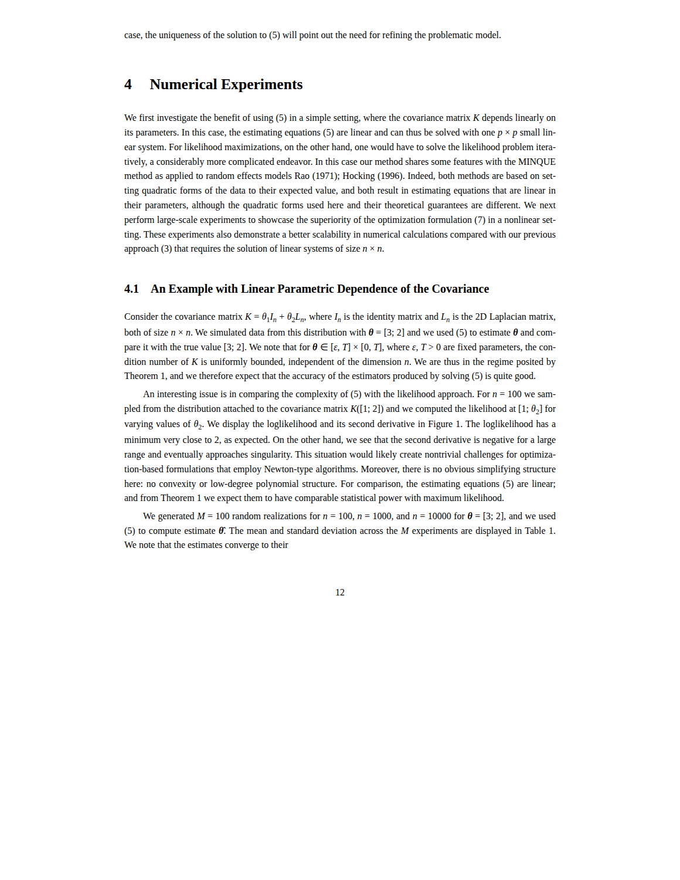case, the uniqueness of the solution to (5) will point out the need for refining the problematic model.
4 Numerical Experiments
We first investigate the benefit of using (5) in a simple setting, where the covariance matrix K depends linearly on its parameters. In this case, the estimating equations (5) are linear and can thus be solved with one p × p small linear system. For likelihood maximizations, on the other hand, one would have to solve the likelihood problem iteratively, a considerably more complicated endeavor. In this case our method shares some features with the MINQUE method as applied to random effects models Rao (1971); Hocking (1996). Indeed, both methods are based on setting quadratic forms of the data to their expected value, and both result in estimating equations that are linear in their parameters, although the quadratic forms used here and their theoretical guarantees are different. We next perform large-scale experiments to showcase the superiority of the optimization formulation (7) in a nonlinear setting. These experiments also demonstrate a better scalability in numerical calculations compared with our previous approach (3) that requires the solution of linear systems of size n × n.
4.1 An Example with Linear Parametric Dependence of the Covariance
Consider the covariance matrix K = θ1In + θ2Ln, where In is the identity matrix and Ln is the 2D Laplacian matrix, both of size n × n. We simulated data from this distribution with θ = [3; 2] and we used (5) to estimate θ and compare it with the true value [3; 2]. We note that for θ ∈ [ε, T] × [0, T], where ε, T > 0 are fixed parameters, the condition number of K is uniformly bounded, independent of the dimension n. We are thus in the regime posited by Theorem 1, and we therefore expect that the accuracy of the estimators produced by solving (5) is quite good.
An interesting issue is in comparing the complexity of (5) with the likelihood approach. For n = 100 we sampled from the distribution attached to the covariance matrix K([1; 2]) and we computed the likelihood at [1; θ2] for varying values of θ2. We display the loglikelihood and its second derivative in Figure 1. The loglikelihood has a minimum very close to 2, as expected. On the other hand, we see that the second derivative is negative for a large range and eventually approaches singularity. This situation would likely create nontrivial challenges for optimization-based formulations that employ Newton-type algorithms. Moreover, there is no obvious simplifying structure here: no convexity or low-degree polynomial structure. For comparison, the estimating equations (5) are linear; and from Theorem 1 we expect them to have comparable statistical power with maximum likelihood.
We generated M = 100 random realizations for n = 100, n = 1000, and n = 10000 for θ = [3; 2], and we used (5) to compute estimate θ̂. The mean and standard deviation across the M experiments are displayed in Table 1. We note that the estimates converge to their
12